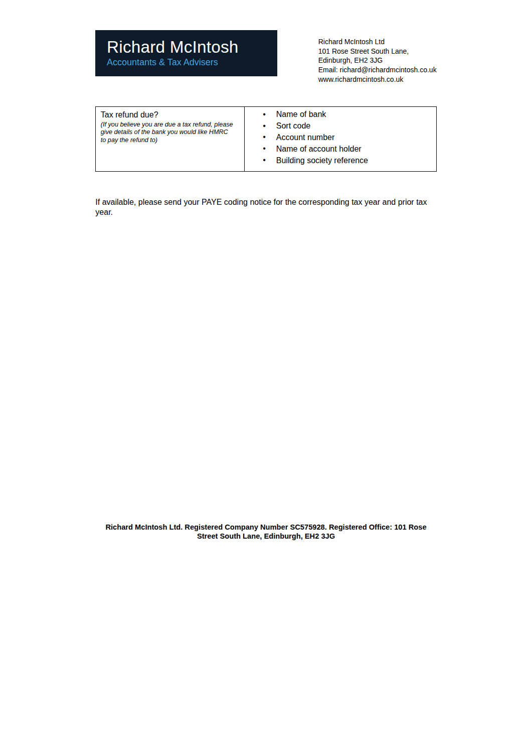Richard McIntosh
Accountants & Tax Advisers
Richard McIntosh Ltd
101 Rose Street South Lane,
Edinburgh, EH2 3JG
Email: richard@richardmcintosh.co.uk
www.richardmcintosh.co.uk
| Tax refund due? (If you believe you are due a tax refund, please give details of the bank you would like HMRC to pay the refund to) | Name of bank Sort code Account number Name of account holder Building society reference |
If available, please send your PAYE coding notice for the corresponding tax year and prior tax year.
Richard McIntosh Ltd. Registered Company Number SC575928. Registered Office: 101 Rose Street South Lane, Edinburgh, EH2 3JG